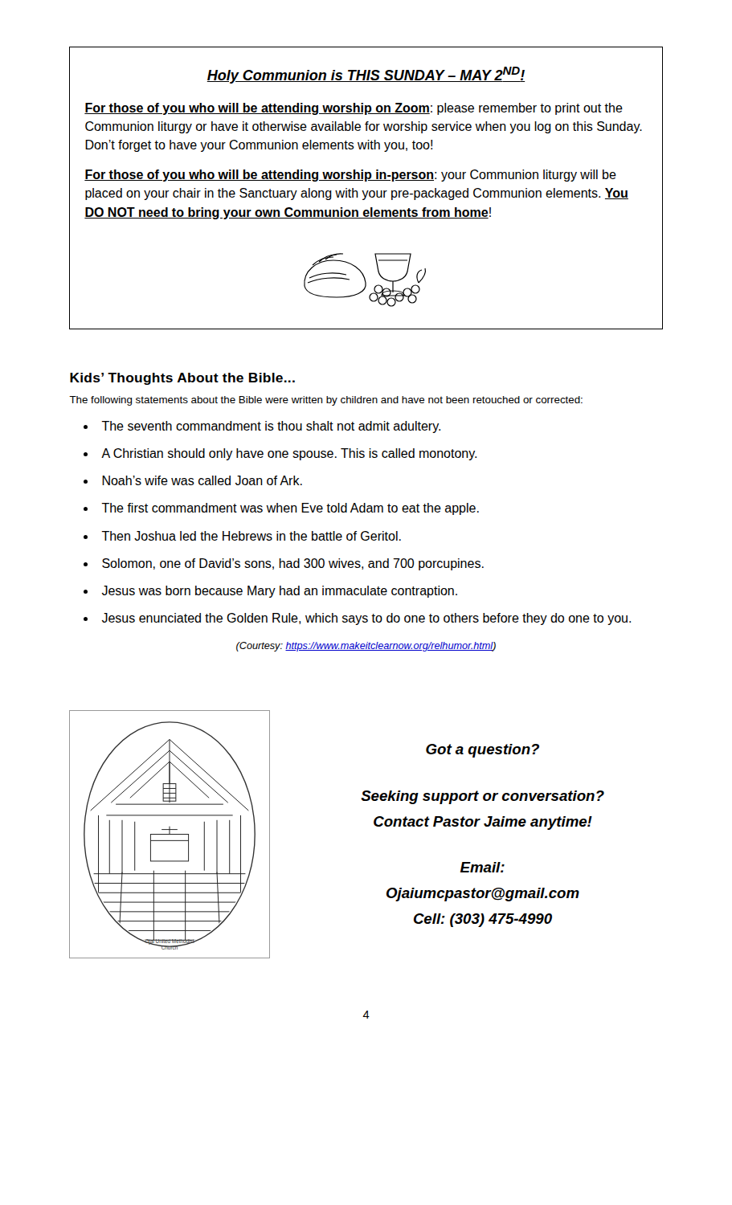Holy Communion is THIS SUNDAY – MAY 2ND!
For those of you who will be attending worship on Zoom: please remember to print out the Communion liturgy or have it otherwise available for worship service when you log on this Sunday. Don’t forget to have your Communion elements with you, too!
For those of you who will be attending worship in-person: your Communion liturgy will be placed on your chair in the Sanctuary along with your pre-packaged Communion elements. You DO NOT need to bring your own Communion elements from home!
Kids’ Thoughts About the Bible...
The following statements about the Bible were written by children and have not been retouched or corrected:
The seventh commandment is thou shalt not admit adultery.
A Christian should only have one spouse. This is called monotony.
Noah’s wife was called Joan of Ark.
The first commandment was when Eve told Adam to eat the apple.
Then Joshua led the Hebrews in the battle of Geritol.
Solomon, one of David’s sons, had 300 wives, and 700 porcupines.
Jesus was born because Mary had an immaculate contraption.
Jesus enunciated the Golden Rule, which says to do one to others before they do one to you.
(Courtesy: https://www.makeitclearnow.org/relhumor.html)
Ojai United Methodist Church
Got a question?
Seeking support or conversation?
Contact Pastor Jaime anytime!
Email:
Ojaiumcpastor@gmail.com
Cell: (303) 475-4990
4